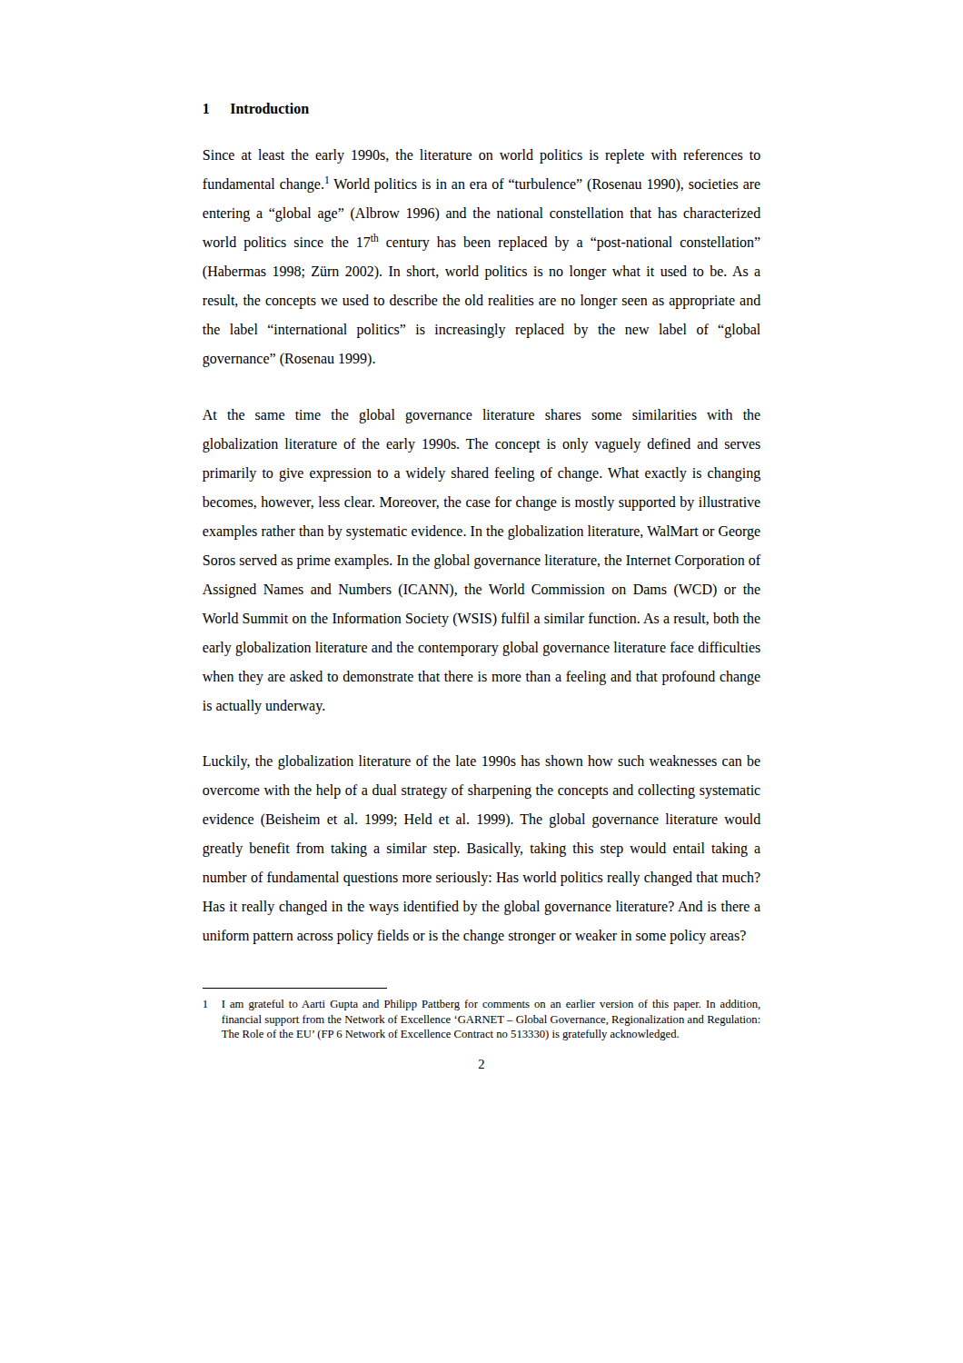1 Introduction
Since at least the early 1990s, the literature on world politics is replete with references to fundamental change.1 World politics is in an era of “turbulence” (Rosenau 1990), societies are entering a “global age” (Albrow 1996) and the national constellation that has characterized world politics since the 17th century has been replaced by a “post-national constellation” (Habermas 1998; Zürn 2002). In short, world politics is no longer what it used to be. As a result, the concepts we used to describe the old realities are no longer seen as appropriate and the label “international politics” is increasingly replaced by the new label of “global governance” (Rosenau 1999).
At the same time the global governance literature shares some similarities with the globalization literature of the early 1990s. The concept is only vaguely defined and serves primarily to give expression to a widely shared feeling of change. What exactly is changing becomes, however, less clear. Moreover, the case for change is mostly supported by illustrative examples rather than by systematic evidence. In the globalization literature, WalMart or George Soros served as prime examples. In the global governance literature, the Internet Corporation of Assigned Names and Numbers (ICANN), the World Commission on Dams (WCD) or the World Summit on the Information Society (WSIS) fulfil a similar function. As a result, both the early globalization literature and the contemporary global governance literature face difficulties when they are asked to demonstrate that there is more than a feeling and that profound change is actually underway.
Luckily, the globalization literature of the late 1990s has shown how such weaknesses can be overcome with the help of a dual strategy of sharpening the concepts and collecting systematic evidence (Beisheim et al. 1999; Held et al. 1999). The global governance literature would greatly benefit from taking a similar step. Basically, taking this step would entail taking a number of fundamental questions more seriously: Has world politics really changed that much? Has it really changed in the ways identified by the global governance literature? And is there a uniform pattern across policy fields or is the change stronger or weaker in some policy areas?
1
I am grateful to Aarti Gupta and Philipp Pattberg for comments on an earlier version of this paper. In addition, financial support from the Network of Excellence ‘GARNET – Global Governance, Regionalization and Regulation: The Role of the EU’ (FP 6 Network of Excellence Contract no 513330) is gratefully acknowledged.
2